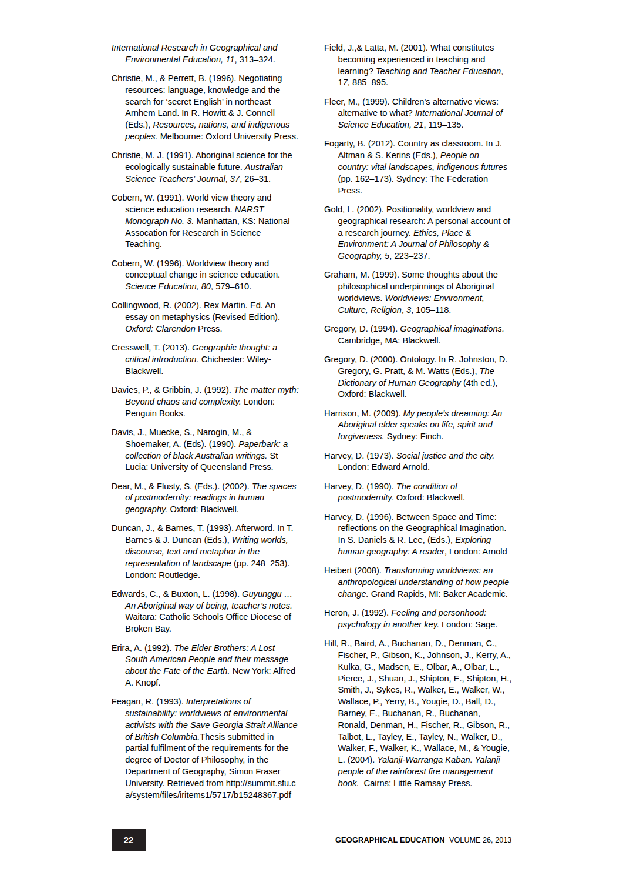International Research in Geographical and Environmental Education, 11, 313–324.
Christie, M., & Perrett, B. (1996). Negotiating resources: language, knowledge and the search for ‘secret English’ in northeast Arnhem Land. In R. Howitt & J. Connell (Eds.), Resources, nations, and indigenous peoples. Melbourne: Oxford University Press.
Christie, M. J. (1991). Aboriginal science for the ecologically sustainable future. Australian Science Teachers’ Journal, 37, 26–31.
Cobern, W. (1991). World view theory and science education research. NARST Monograph No. 3. Manhattan, KS: National Assocation for Research in Science Teaching.
Cobern, W. (1996). Worldview theory and conceptual change in science education. Science Education, 80, 579–610.
Collingwood, R. (2002). Rex Martin. Ed. An essay on metaphysics (Revised Edition). Oxford: Clarendon Press.
Cresswell, T. (2013). Geographic thought: a critical introduction. Chichester: Wiley-Blackwell.
Davies, P., & Gribbin, J. (1992). The matter myth: Beyond chaos and complexity. London: Penguin Books.
Davis, J., Muecke, S., Narogin, M., & Shoemaker, A. (Eds). (1990). Paperbark: a collection of black Australian writings. St Lucia: University of Queensland Press.
Dear, M., & Flusty, S. (Eds.). (2002). The spaces of postmodernity: readings in human geography. Oxford: Blackwell.
Duncan, J., & Barnes, T. (1993). Afterword. In T. Barnes & J. Duncan (Eds.), Writing worlds, discourse, text and metaphor in the representation of landscape (pp. 248–253). London: Routledge.
Edwards, C., & Buxton, L. (1998). Guyunggu … An Aboriginal way of being, teacher’s notes. Waitara: Catholic Schools Office Diocese of Broken Bay.
Erira, A. (1992). The Elder Brothers: A Lost South American People and their message about the Fate of the Earth. New York: Alfred A. Knopf.
Feagan, R. (1993). Interpretations of sustainability: worldviews of environmental activists with the Save Georgia Strait Alliance of British Columbia. Thesis submitted in partial fulfilment of the requirements for the degree of Doctor of Philosophy, in the Department of Geography, Simon Fraser University. Retrieved from http://summit.sfu.ca/system/files/iritems1/5717/b15248367.pdf
Field, J.,& Latta, M. (2001). What constitutes becoming experienced in teaching and learning? Teaching and Teacher Education, 17, 885–895.
Fleer, M., (1999). Children’s alternative views: alternative to what? International Journal of Science Education, 21, 119–135.
Fogarty, B. (2012). Country as classroom. In J. Altman & S. Kerins (Eds.), People on country: vital landscapes, indigenous futures (pp. 162–173). Sydney: The Federation Press.
Gold, L. (2002). Positionality, worldview and geographical research: A personal account of a research journey. Ethics, Place & Environment: A Journal of Philosophy & Geography, 5, 223–237.
Graham, M. (1999). Some thoughts about the philosophical underpinnings of Aboriginal worldviews. Worldviews: Environment, Culture, Religion, 3, 105–118.
Gregory, D. (1994). Geographical imaginations. Cambridge, MA: Blackwell.
Gregory, D. (2000). Ontology. In R. Johnston, D. Gregory, G. Pratt, & M. Watts (Eds.), The Dictionary of Human Geography (4th ed.), Oxford: Blackwell.
Harrison, M. (2009). My people’s dreaming: An Aboriginal elder speaks on life, spirit and forgiveness. Sydney: Finch.
Harvey, D. (1973). Social justice and the city. London: Edward Arnold.
Harvey, D. (1990). The condition of postmodernity. Oxford: Blackwell.
Harvey, D. (1996). Between Space and Time: reflections on the Geographical Imagination. In S. Daniels & R. Lee, (Eds.), Exploring human geography: A reader, London: Arnold
Heibert (2008). Transforming worldviews: an anthropological understanding of how people change. Grand Rapids, MI: Baker Academic.
Heron, J. (1992). Feeling and personhood: psychology in another key. London: Sage.
Hill, R., Baird, A., Buchanan, D., Denman, C., Fischer, P., Gibson, K., Johnson, J., Kerry, A., Kulka, G., Madsen, E., Olbar, A., Olbar, L., Pierce, J., Shuan, J., Shipton, E., Shipton, H., Smith, J., Sykes, R., Walker, E., Walker, W., Wallace, P., Yerry, B., Yougie, D., Ball, D., Barney, E., Buchanan, R., Buchanan, Ronald, Denman, H., Fischer, R., Gibson, R., Talbot, L., Tayley, E., Tayley, N., Walker, D., Walker, F., Walker, K., Wallace, M., & Yougie, L. (2004). Yalanji-Warranga Kaban. Yalanji people of the rainforest fire management book. Cairns: Little Ramsay Press.
22 GEOGRAPHICAL EDUCATION VOLUME 26, 2013